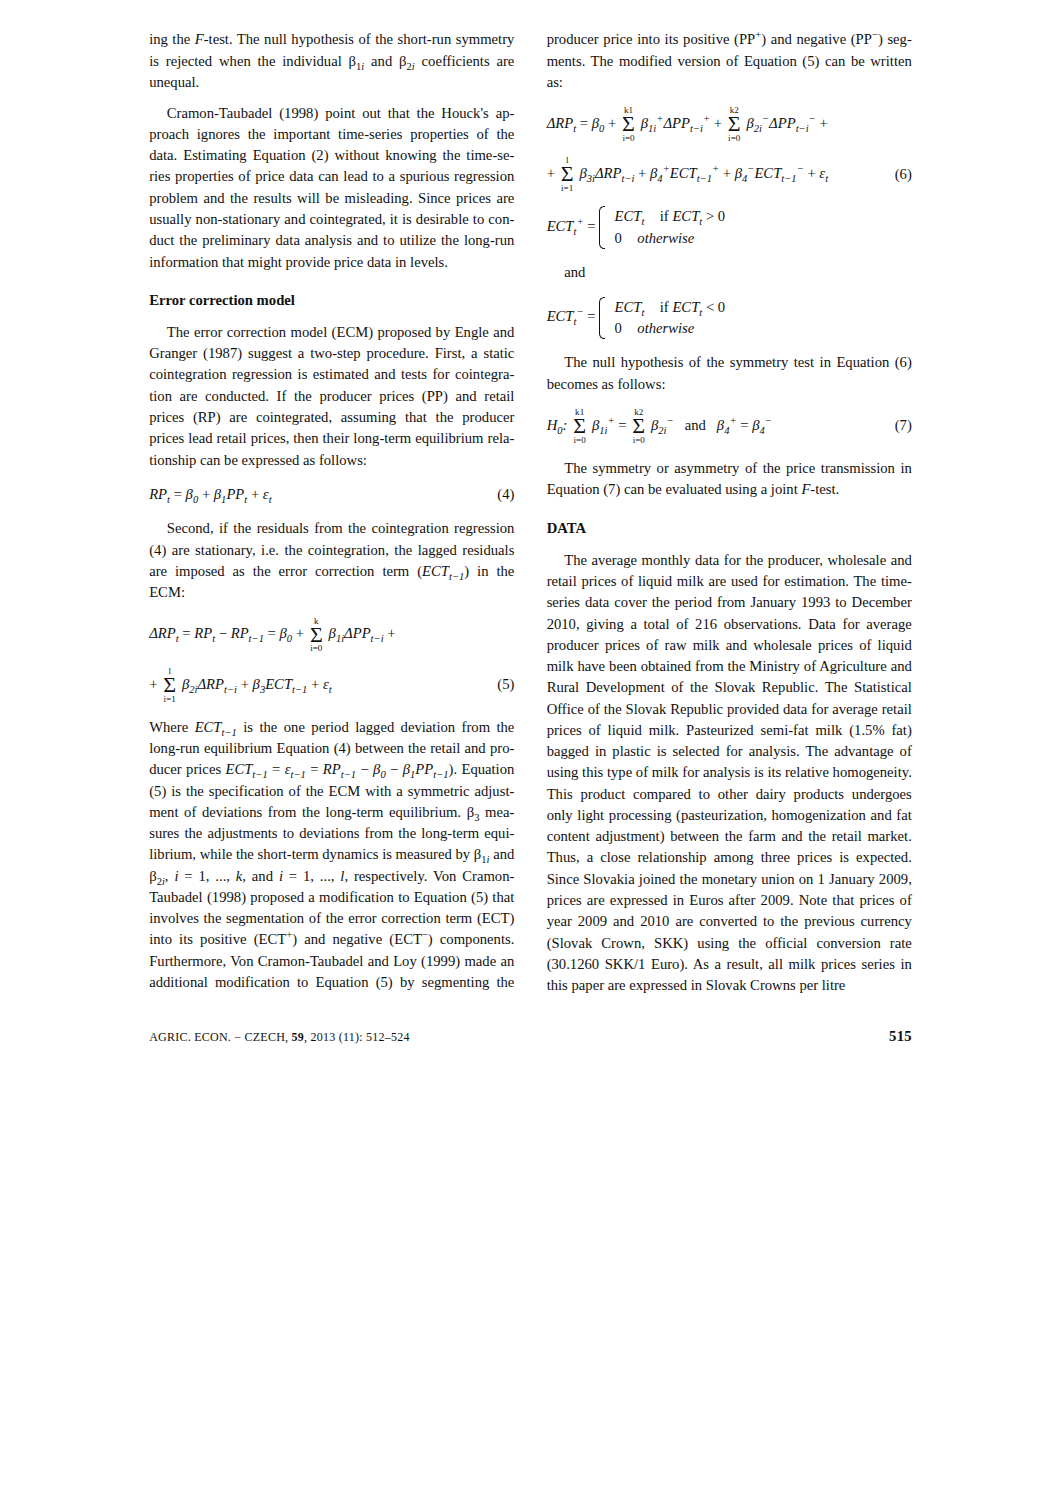ing the F-test. The null hypothesis of the short-run symmetry is rejected when the individual β1i and β2i coefficients are unequal.
Cramon-Taubadel (1998) point out that the Houck's approach ignores the important time-series properties of the data. Estimating Equation (2) without knowing the time-series properties of price data can lead to a spurious regression problem and the results will be misleading. Since prices are usually non-stationary and cointegrated, it is desirable to conduct the preliminary data analysis and to utilize the long-run information that might provide price data in levels.
Error correction model
The error correction model (ECM) proposed by Engle and Granger (1987) suggest a two-step procedure. First, a static cointegration regression is estimated and tests for cointegration are conducted. If the producer prices (PP) and retail prices (RP) are cointegrated, assuming that the producer prices lead retail prices, then their long-term equilibrium relationship can be expressed as follows:
RPt = β0 + β1PPt + εt (4)
Second, if the residuals from the cointegration regression (4) are stationary, i.e. the cointegration, the lagged residuals are imposed as the error correction term (ECTt−1) in the ECM:
ΔRPt = RPt − RPt−1 = β0 + kΣi=0 β1iΔPPt−i +
+ lΣi=1 β2iΔRPt−i + β3ECTt−1 + εt (5)
Where ECTt−1 is the one period lagged deviation from the long-run equilibrium Equation (4) between the retail and producer prices ECTt−1 = εt−1 = RPt−1 − β0 − β1PPt−1). Equation (5) is the specification of the ECM with a symmetric adjustment of deviations from the long-term equilibrium. β3 measures the adjustments to deviations from the long-term equilibrium, while the short-term dynamics is measured by β1i and β2i, i = 1, ..., k, and i = 1, ..., l, respectively. Von Cramon-Taubadel (1998) proposed a modification to Equation (5) that involves the segmentation of the error correction term (ECT) into its positive (ECT+) and negative (ECT−) components. Furthermore, Von Cramon-Taubadel and Loy (1999) made an additional modification to Equation (5) by segmenting the producer price into its positive (PP+) and negative (PP−) segments. The modified version of Equation (5) can be written as:
ΔRPt = β0 + k1 Σi=0 β1i+ΔPPt−i+ + k2 Σi=0 β2i−ΔPPt−i− +
+ lΣi=1 β3iΔRPt−i + β4+ECTt−1+ + β4−ECTt−1− + εt (6)
ECTt+ = ECTt if ECTt > 0 0 otherwise
and
ECTt− = ECTt if ECTt < 0 0 otherwise
The null hypothesis of the symmetry test in Equation (6) becomes as follows:
H0: k1 Σi=0 β1i+ = k2 Σi=0 β2i− and β4+ = β4− (7)
The symmetry or asymmetry of the price transmission in Equation (7) can be evaluated using a joint F-test.
DATA
The average monthly data for the producer, wholesale and retail prices of liquid milk are used for estimation. The time-series data cover the period from January 1993 to December 2010, giving a total of 216 observations. Data for average producer prices of raw milk and wholesale prices of liquid milk have been obtained from the Ministry of Agriculture and Rural Development of the Slovak Republic. The Statistical Office of the Slovak Republic provided data for average retail prices of liquid milk. Pasteurized semi-fat milk (1.5% fat) bagged in plastic is selected for analysis. The advantage of using this type of milk for analysis is its relative homogeneity. This product compared to other dairy products undergoes only light processing (pasteurization, homogenization and fat content adjustment) between the farm and the retail market. Thus, a close relationship among three prices is expected. Since Slovakia joined the monetary union on 1 January 2009, prices are expressed in Euros after 2009. Note that prices of year 2009 and 2010 are converted to the previous currency (Slovak Crown, SKK) using the official conversion rate (30.1260 SKK/1 Euro). As a result, all milk prices series in this paper are expressed in Slovak Crowns per litre
AGRIC. ECON. − CZECH, 59, 2013 (11): 512–524 515